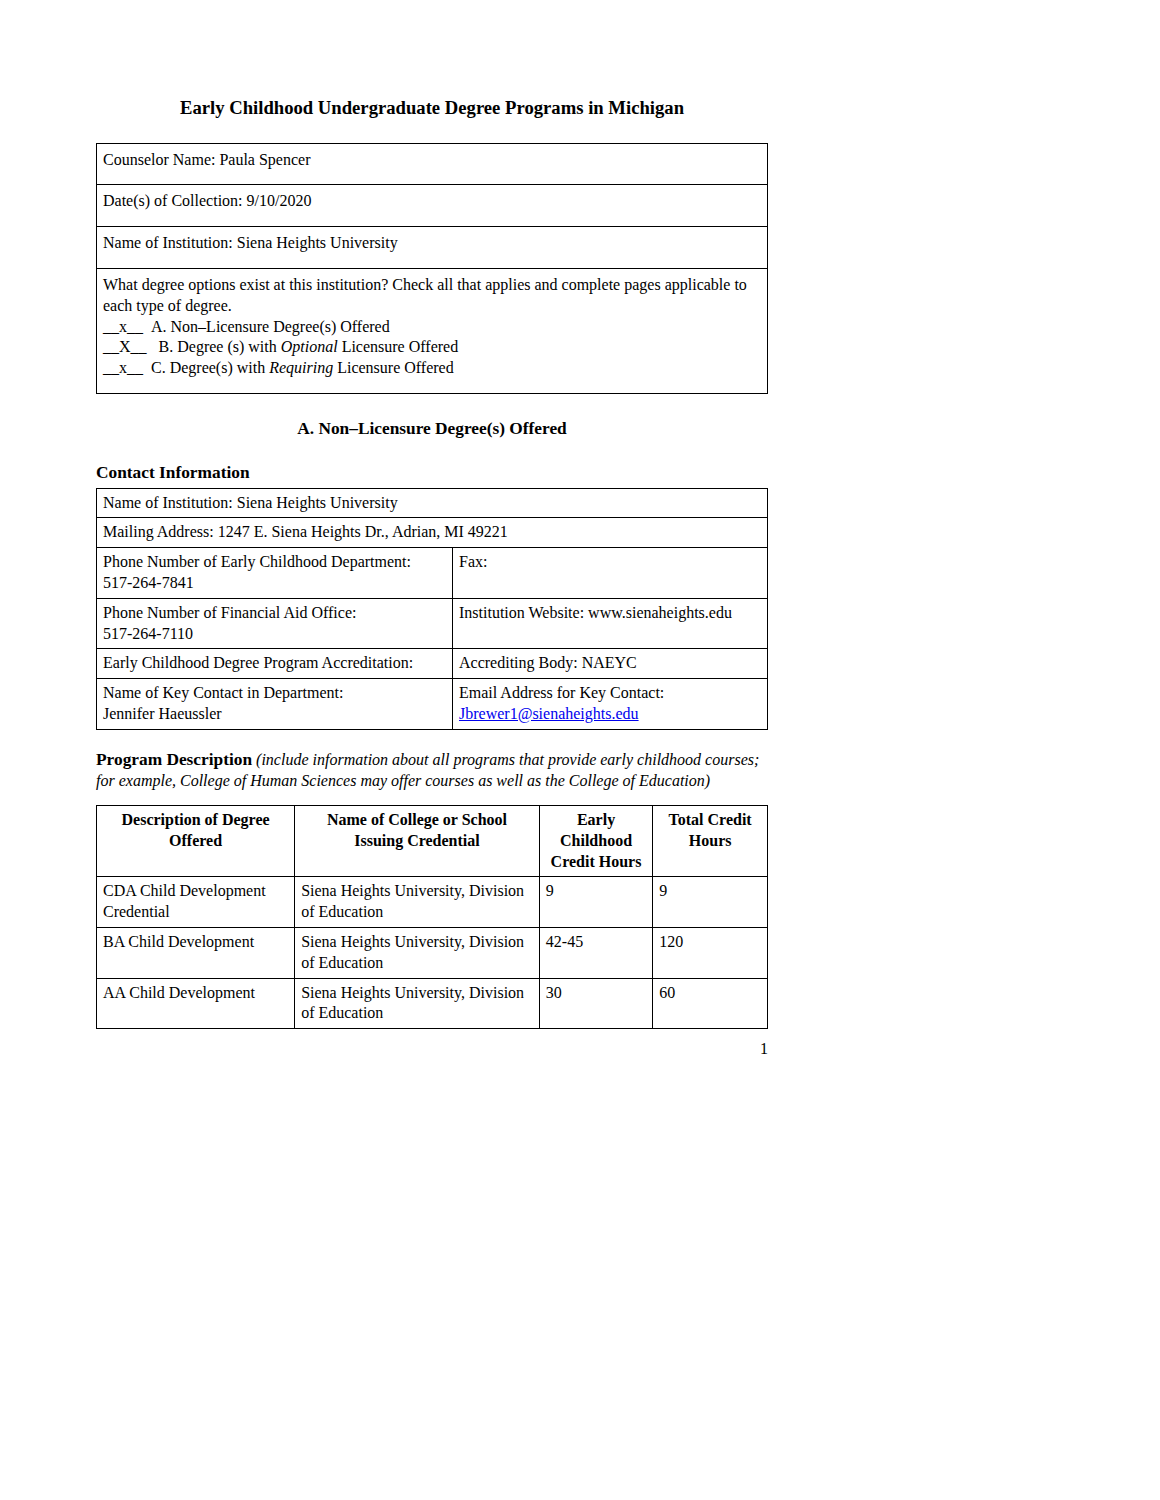Early Childhood Undergraduate Degree Programs in Michigan
| Counselor Name: Paula Spencer |
| Date(s) of Collection: 9/10/2020 |
| Name of Institution: Siena Heights University |
| What degree options exist at this institution? Check all that applies and complete pages applicable to each type of degree. __x__ A. Non–Licensure Degree(s) Offered __X__ B. Degree (s) with Optional Licensure Offered __x__ C. Degree(s) with Requiring Licensure Offered |
A. Non–Licensure Degree(s) Offered
Contact Information
| Name of Institution: Siena Heights University |
| Mailing Address: 1247 E. Siena Heights Dr., Adrian, MI 49221 |
| Phone Number of Early Childhood Department: 517-264-7841 | Fax: |
| Phone Number of Financial Aid Office: 517-264-7110 | Institution Website: www.sienaheights.edu |
| Early Childhood Degree Program Accreditation: | Accrediting Body: NAEYC |
| Name of Key Contact in Department: Jennifer Haeussler | Email Address for Key Contact: Jbrewer1@sienaheights.edu |
Program Description (include information about all programs that provide early childhood courses; for example, College of Human Sciences may offer courses as well as the College of Education)
| Description of Degree Offered | Name of College or School Issuing Credential | Early Childhood Credit Hours | Total Credit Hours |
| --- | --- | --- | --- |
| CDA Child Development Credential | Siena Heights University, Division of Education | 9 | 9 |
| BA Child Development | Siena Heights University, Division of Education | 42-45 | 120 |
| AA Child Development | Siena Heights University, Division of Education | 30 | 60 |
1